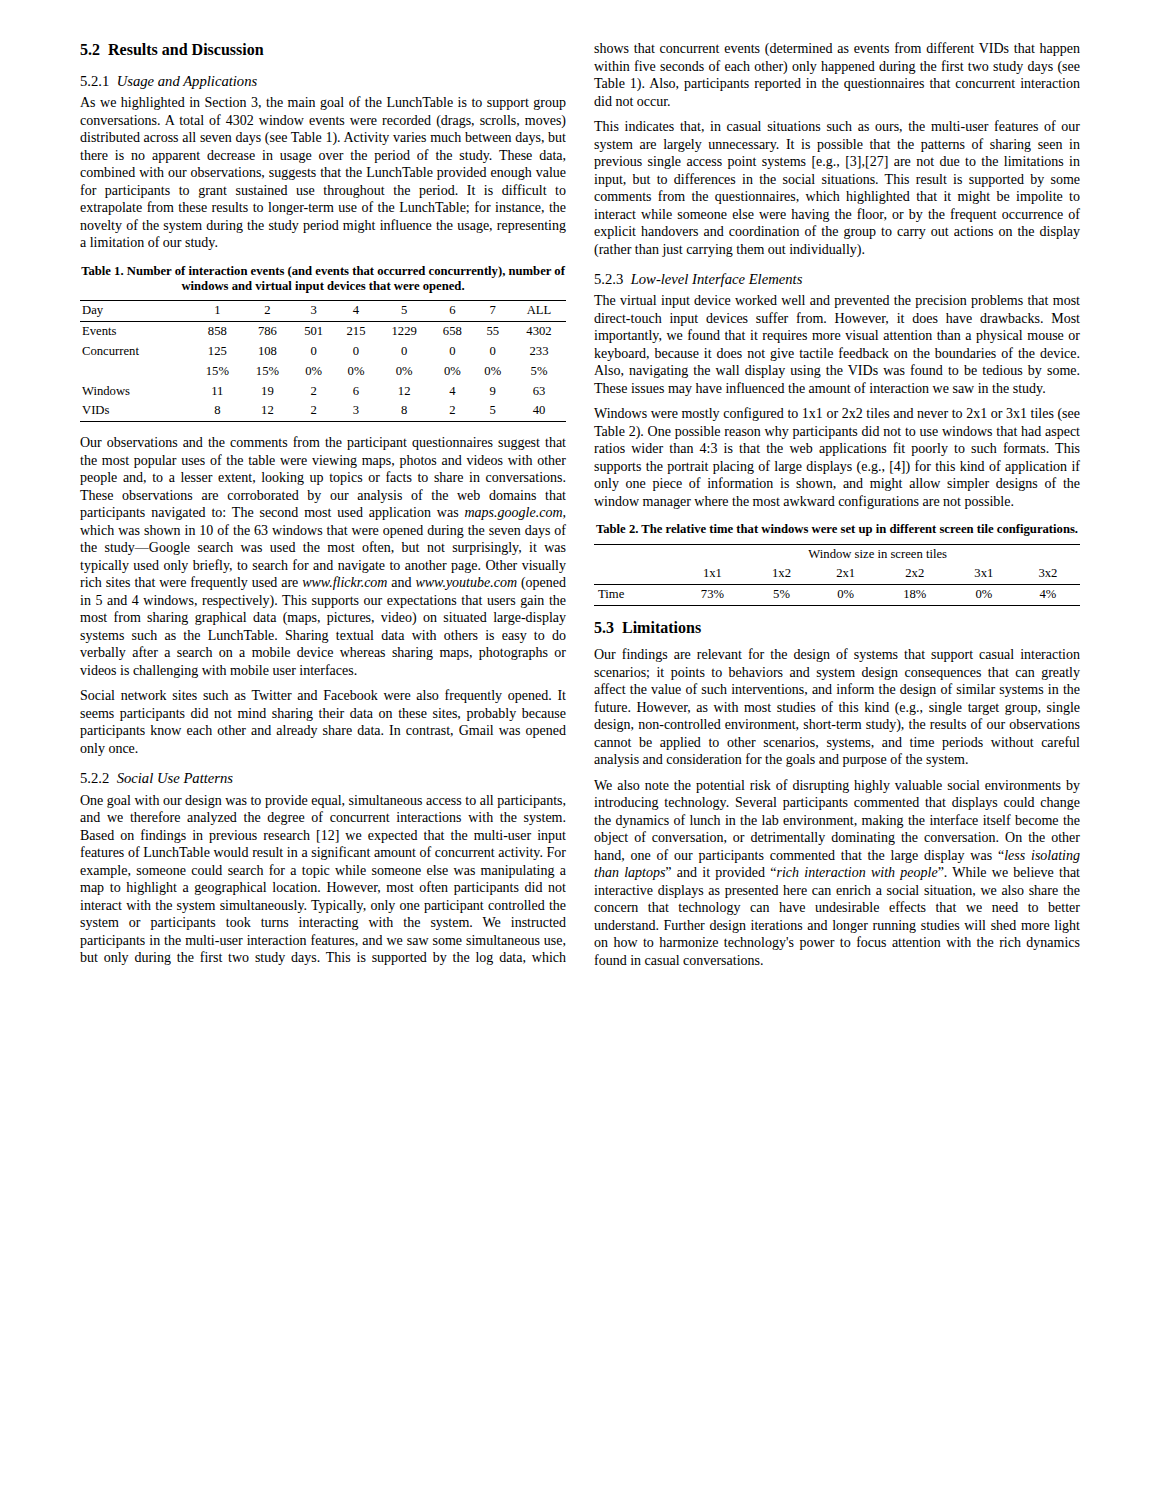5.2 Results and Discussion
5.2.1 Usage and Applications
As we highlighted in Section 3, the main goal of the LunchTable is to support group conversations. A total of 4302 window events were recorded (drags, scrolls, moves) distributed across all seven days (see Table 1). Activity varies much between days, but there is no apparent decrease in usage over the period of the study. These data, combined with our observations, suggests that the LunchTable provided enough value for participants to grant sustained use throughout the period. It is difficult to extrapolate from these results to longer-term use of the LunchTable; for instance, the novelty of the system during the study period might influence the usage, representing a limitation of our study.
Table 1. Number of interaction events (and events that occurred concurrently), number of windows and virtual input devices that were opened.
| Day | 1 | 2 | 3 | 4 | 5 | 6 | 7 | ALL |
| --- | --- | --- | --- | --- | --- | --- | --- | --- |
| Events | 858 | 786 | 501 | 215 | 1229 | 658 | 55 | 4302 |
| Concurrent | 125 | 108 | 0 | 0 | 0 | 0 | 0 | 233 |
| | 15% | 15% | 0% | 0% | 0% | 0% | 0% | 5% |
| Windows | 11 | 19 | 2 | 6 | 12 | 4 | 9 | 63 |
| VIDs | 8 | 12 | 2 | 3 | 8 | 2 | 5 | 40 |
Our observations and the comments from the participant questionnaires suggest that the most popular uses of the table were viewing maps, photos and videos with other people and, to a lesser extent, looking up topics or facts to share in conversations. These observations are corroborated by our analysis of the web domains that participants navigated to: The second most used application was maps.google.com, which was shown in 10 of the 63 windows that were opened during the seven days of the study—Google search was used the most often, but not surprisingly, it was typically used only briefly, to search for and navigate to another page. Other visually rich sites that were frequently used are www.flickr.com and www.youtube.com (opened in 5 and 4 windows, respectively). This supports our expectations that users gain the most from sharing graphical data (maps, pictures, video) on situated large-display systems such as the LunchTable. Sharing textual data with others is easy to do verbally after a search on a mobile device whereas sharing maps, photographs or videos is challenging with mobile user interfaces.
Social network sites such as Twitter and Facebook were also frequently opened. It seems participants did not mind sharing their data on these sites, probably because participants know each other and already share data. In contrast, Gmail was opened only once.
5.2.2 Social Use Patterns
One goal with our design was to provide equal, simultaneous access to all participants, and we therefore analyzed the degree of concurrent interactions with the system. Based on findings in previous research [12] we expected that the multi-user input features of LunchTable would result in a significant amount of concurrent activity. For example, someone could search for a topic while someone else was manipulating a map to highlight a geographical location. However, most often participants did not interact with the system simultaneously. Typically, only one participant controlled the system or participants took turns interacting with the system. We instructed participants in the multi-user interaction features, and we saw some simultaneous use, but only during the first two study days. This is supported by the log data, which shows that concurrent events (determined as events from different VIDs that happen within five seconds of each other) only happened during the first two study days (see Table 1). Also, participants reported in the questionnaires that concurrent interaction did not occur.
This indicates that, in casual situations such as ours, the multi-user features of our system are largely unnecessary. It is possible that the patterns of sharing seen in previous single access point systems [e.g., [3],[27] are not due to the limitations in input, but to differences in the social situations. This result is supported by some comments from the questionnaires, which highlighted that it might be impolite to interact while someone else were having the floor, or by the frequent occurrence of explicit handovers and coordination of the group to carry out actions on the display (rather than just carrying them out individually).
5.2.3 Low-level Interface Elements
The virtual input device worked well and prevented the precision problems that most direct-touch input devices suffer from. However, it does have drawbacks. Most importantly, we found that it requires more visual attention than a physical mouse or keyboard, because it does not give tactile feedback on the boundaries of the device. Also, navigating the wall display using the VIDs was found to be tedious by some. These issues may have influenced the amount of interaction we saw in the study.
Windows were mostly configured to 1x1 or 2x2 tiles and never to 2x1 or 3x1 tiles (see Table 2). One possible reason why participants did not to use windows that had aspect ratios wider than 4:3 is that the web applications fit poorly to such formats. This supports the portrait placing of large displays (e.g., [4]) for this kind of application if only one piece of information is shown, and might allow simpler designs of the window manager where the most awkward configurations are not possible.
Table 2. The relative time that windows were set up in different screen tile configurations.
| | Window size in screen tiles |
| | 1x1 | 1x2 | 2x1 | 2x2 | 3x1 | 3x2 |
| Time | 73% | 5% | 0% | 18% | 0% | 4% |
5.3 Limitations
Our findings are relevant for the design of systems that support casual interaction scenarios; it points to behaviors and system design consequences that can greatly affect the value of such interventions, and inform the design of similar systems in the future. However, as with most studies of this kind (e.g., single target group, single design, non-controlled environment, short-term study), the results of our observations cannot be applied to other scenarios, systems, and time periods without careful analysis and consideration for the goals and purpose of the system.
We also note the potential risk of disrupting highly valuable social environments by introducing technology. Several participants commented that displays could change the dynamics of lunch in the lab environment, making the interface itself become the object of conversation, or detrimentally dominating the conversation. On the other hand, one of our participants commented that the large display was “less isolating than laptops” and it provided “rich interaction with people”. While we believe that interactive displays as presented here can enrich a social situation, we also share the concern that technology can have undesirable effects that we need to better understand. Further design iterations and longer running studies will shed more light on how to harmonize technology's power to focus attention with the rich dynamics found in casual conversations.